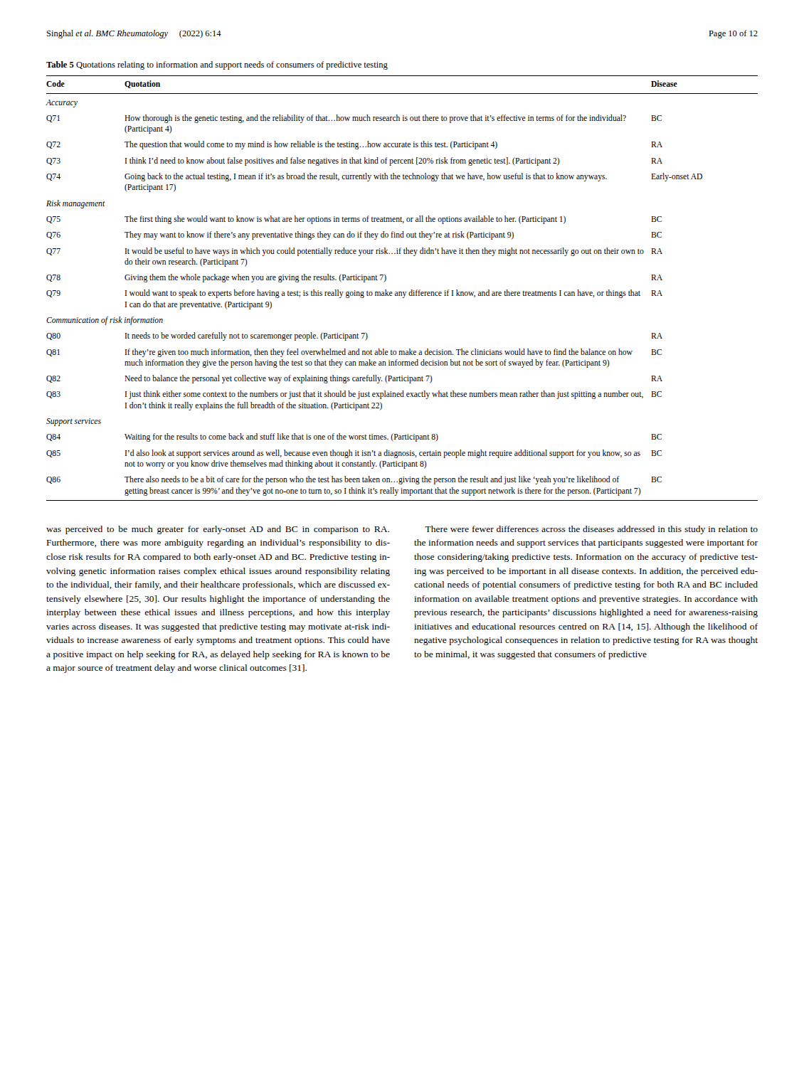Singhal et al. BMC Rheumatology (2022) 6:14
Page 10 of 12
Table 5 Quotations relating to information and support needs of consumers of predictive testing
| Code | Quotation | Disease |
| --- | --- | --- |
| Accuracy |
| Q71 | How thorough is the genetic testing, and the reliability of that…how much research is out there to prove that it’s effective in terms of for the individual? (Participant 4) | BC |
| Q72 | The question that would come to my mind is how reliable is the testing…how accurate is this test. (Participant 4) | RA |
| Q73 | I think I’d need to know about false positives and false negatives in that kind of percent [20% risk from genetic test]. (Participant 2) | RA |
| Q74 | Going back to the actual testing, I mean if it’s as broad the result, currently with the technology that we have, how useful is that to know anyways. (Participant 17) | Early-onset AD |
| Risk management |
| Q75 | The first thing she would want to know is what are her options in terms of treatment, or all the options available to her. (Participant 1) | BC |
| Q76 | They may want to know if there’s any preventative things they can do if they do find out they’re at risk (Participant 9) | BC |
| Q77 | It would be useful to have ways in which you could potentially reduce your risk…if they didn’t have it then they might not necessarily go out on their own to do their own research. (Participant 7) | RA |
| Q78 | Giving them the whole package when you are giving the results. (Participant 7) | RA |
| Q79 | I would want to speak to experts before having a test; is this really going to make any difference if I know, and are there treatments I can have, or things that I can do that are preventative. (Participant 9) | RA |
| Communication of risk information |
| Q80 | It needs to be worded carefully not to scaremonger people. (Participant 7) | RA |
| Q81 | If they’re given too much information, then they feel overwhelmed and not able to make a decision. The clinicians would have to find the balance on how much information they give the person having the test so that they can make an informed decision but not be sort of swayed by fear. (Participant 9) | BC |
| Q82 | Need to balance the personal yet collective way of explaining things carefully. (Participant 7) | RA |
| Q83 | I just think either some context to the numbers or just that it should be just explained exactly what these numbers mean rather than just spitting a number out, I don’t think it really explains the full breadth of the situation. (Participant 22) | BC |
| Support services |
| Q84 | Waiting for the results to come back and stuff like that is one of the worst times. (Participant 8) | BC |
| Q85 | I’d also look at support services around as well, because even though it isn’t a diagnosis, certain people might require additional support for you know, so as not to worry or you know drive themselves mad thinking about it constantly. (Participant 8) | BC |
| Q86 | There also needs to be a bit of care for the person who the test has been taken on…giving the person the result and just like ‘yeah you’re likelihood of getting breast cancer is 99%’ and they’ve got no-one to turn to, so I think it’s really important that the support network is there for the person. (Participant 7) | BC |
was perceived to be much greater for early-onset AD and BC in comparison to RA. Furthermore, there was more ambiguity regarding an individual’s responsibility to disclose risk results for RA compared to both early-onset AD and BC. Predictive testing involving genetic information raises complex ethical issues around responsibility relating to the individual, their family, and their healthcare professionals, which are discussed extensively elsewhere [25, 30]. Our results highlight the importance of understanding the interplay between these ethical issues and illness perceptions, and how this interplay varies across diseases. It was suggested that predictive testing may motivate at-risk individuals to increase awareness of early symptoms and treatment options. This could have a positive impact on help seeking for RA, as delayed help seeking for RA is known to be a major source of treatment delay and worse clinical outcomes [31].
There were fewer differences across the diseases addressed in this study in relation to the information needs and support services that participants suggested were important for those considering/taking predictive tests. Information on the accuracy of predictive testing was perceived to be important in all disease contexts. In addition, the perceived educational needs of potential consumers of predictive testing for both RA and BC included information on available treatment options and preventive strategies. In accordance with previous research, the participants’ discussions highlighted a need for awareness-raising initiatives and educational resources centred on RA [14, 15]. Although the likelihood of negative psychological consequences in relation to predictive testing for RA was thought to be minimal, it was suggested that consumers of predictive